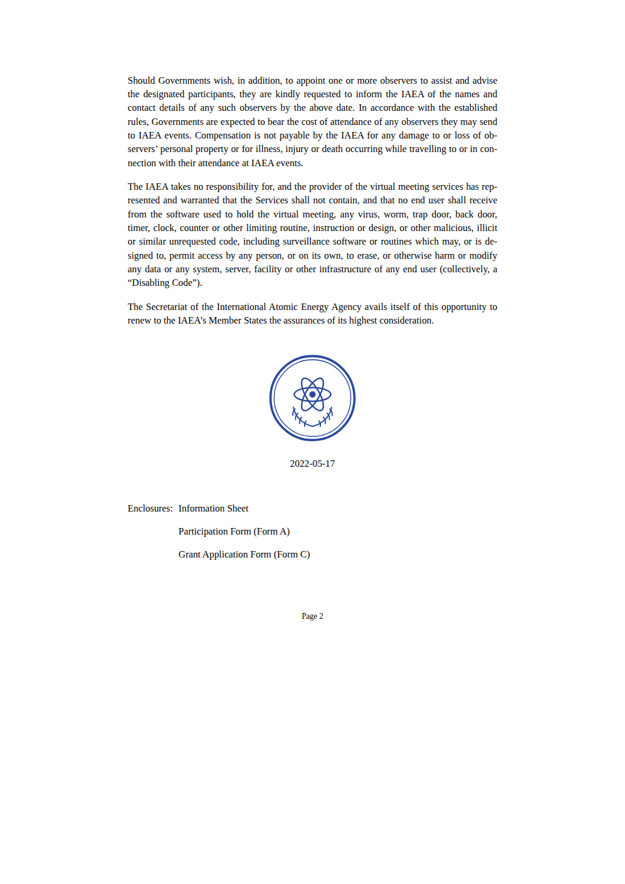Should Governments wish, in addition, to appoint one or more observers to assist and advise the designated participants, they are kindly requested to inform the IAEA of the names and contact details of any such observers by the above date. In accordance with the established rules, Governments are expected to bear the cost of attendance of any observers they may send to IAEA events. Compensation is not payable by the IAEA for any damage to or loss of observers’ personal property or for illness, injury or death occurring while travelling to or in connection with their attendance at IAEA events.
The IAEA takes no responsibility for, and the provider of the virtual meeting services has represented and warranted that the Services shall not contain, and that no end user shall receive from the software used to hold the virtual meeting, any virus, worm, trap door, back door, timer, clock, counter or other limiting routine, instruction or design, or other malicious, illicit or similar unrequested code, including surveillance software or routines which may, or is designed to, permit access by any person, or on its own, to erase, or otherwise harm or modify any data or any system, server, facility or other infrastructure of any end user (collectively, a “Disabling Code”).
The Secretariat of the International Atomic Energy Agency avails itself of this opportunity to renew to the IAEA’s Member States the assurances of its highest consideration.
2022-05-17
| Enclosures: | Information Sheet |
| | Participation Form (Form A) |
| | Grant Application Form (Form C) |
Page 2